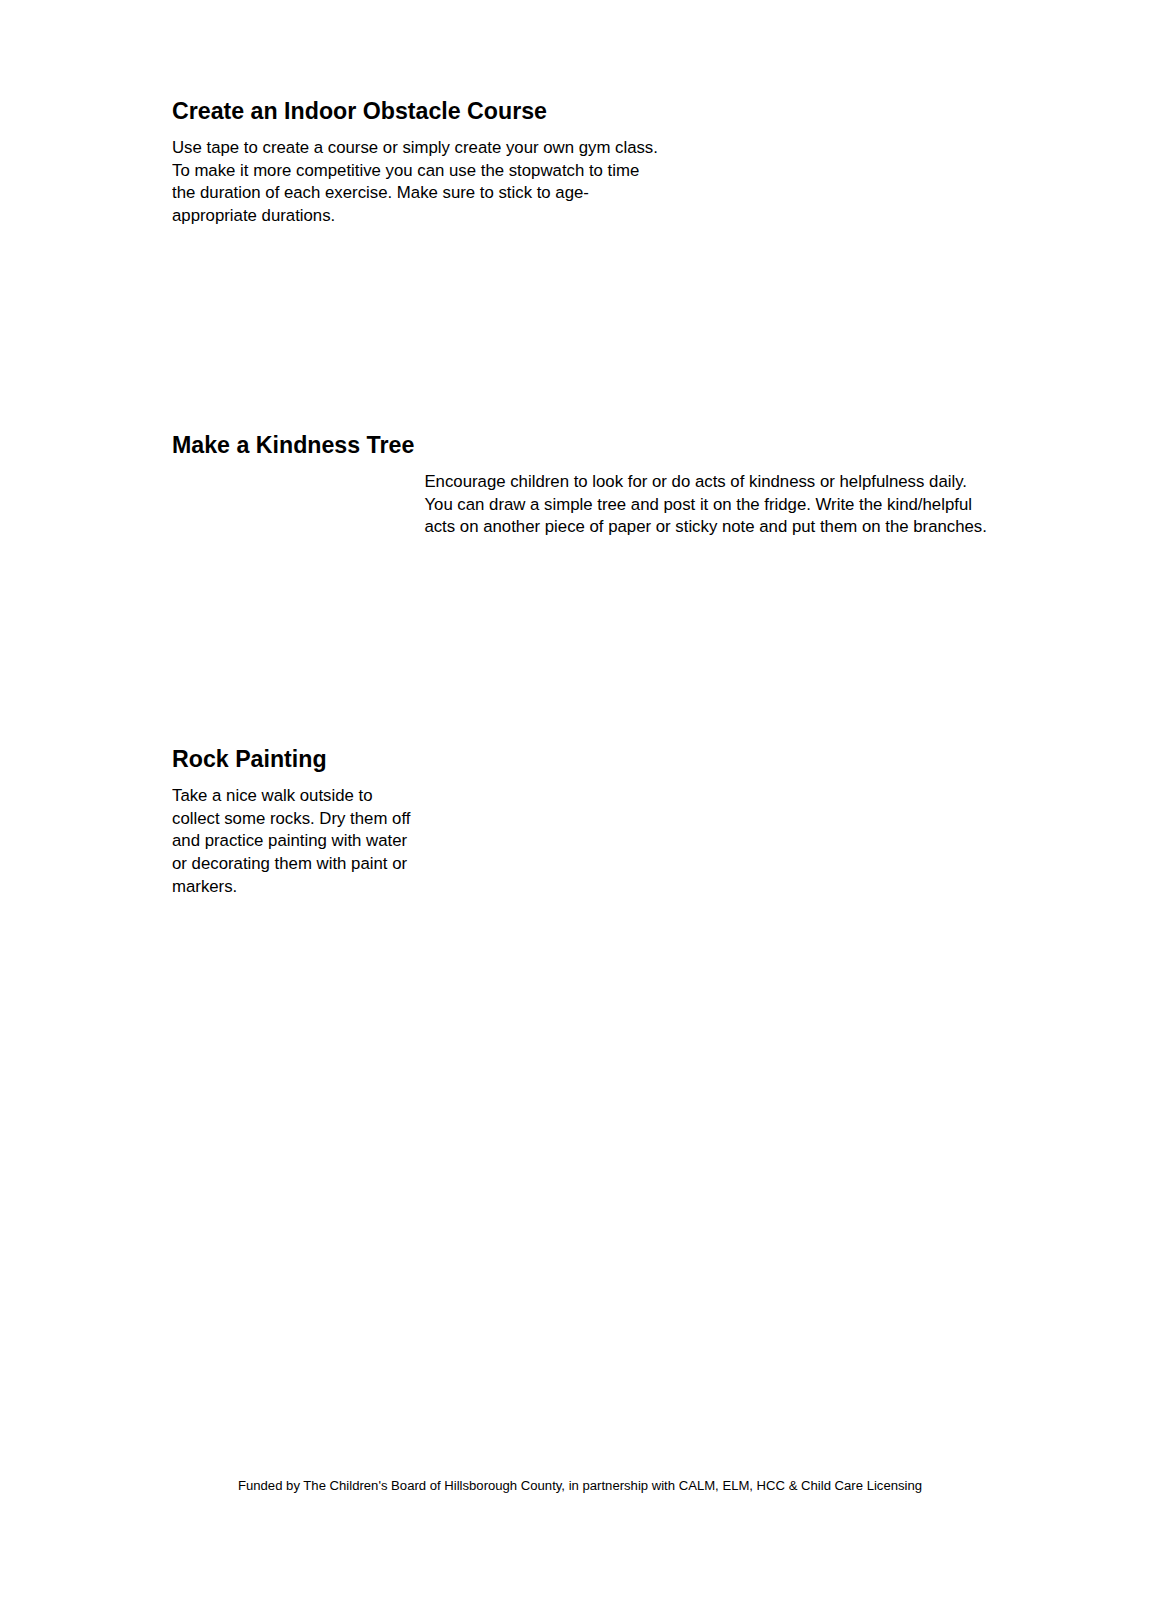Create an Indoor Obstacle Course
Use tape to create a course or simply create your own gym class. To make it more competitive you can use the stopwatch to time the duration of each exercise. Make sure to stick to age-appropriate durations.
Make a Kindness Tree
Encourage children to look for or do acts of kindness or helpfulness daily. You can draw a simple tree and post it on the fridge. Write the kind/helpful acts on another piece of paper or sticky note and put them on the branches.
Rock Painting
Take a nice walk outside to collect some rocks. Dry them off and practice painting with water or decorating them with paint or markers.
Funded by The Children's Board of Hillsborough County, in partnership with CALM, ELM, HCC & Child Care Licensing